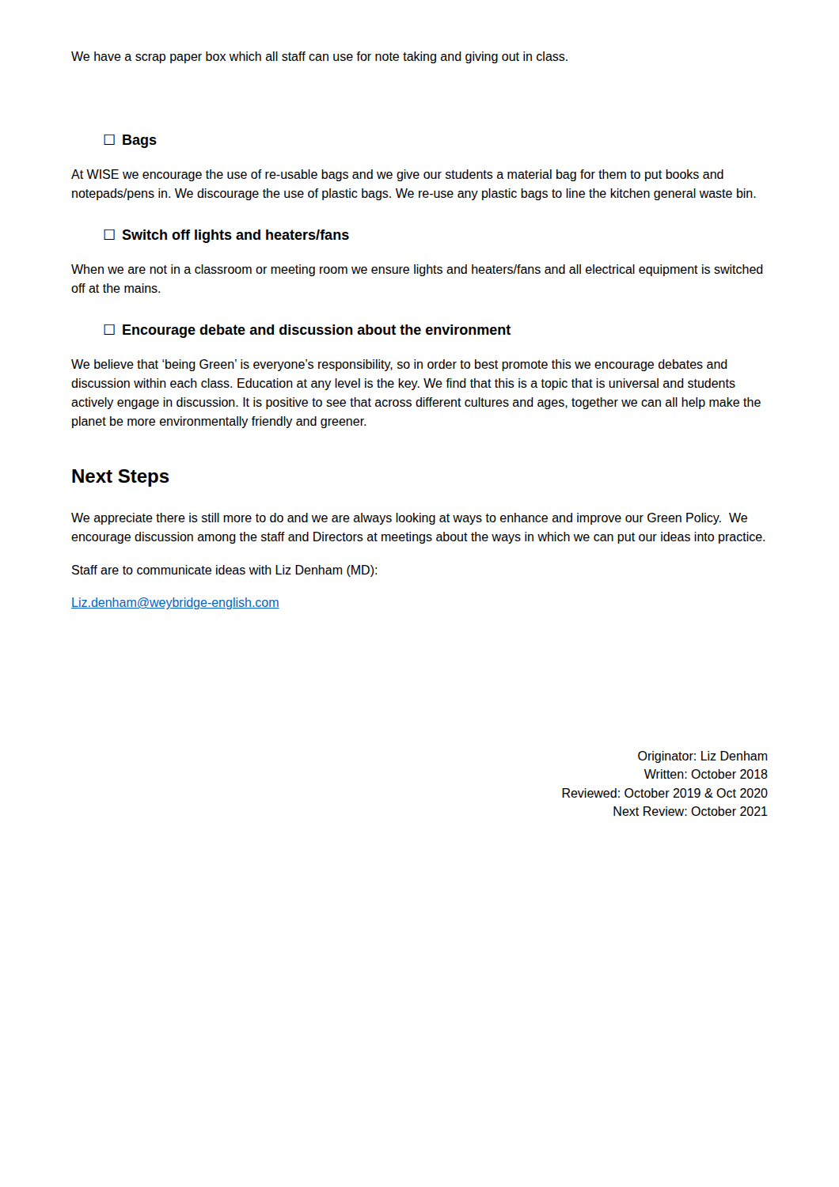We have a scrap paper box which all staff can use for note taking and giving out in class.
☐Bags
At WISE we encourage the use of re-usable bags and we give our students a material bag for them to put books and notepads/pens in. We discourage the use of plastic bags. We re-use any plastic bags to line the kitchen general waste bin.
☐Switch off lights and heaters/fans
When we are not in a classroom or meeting room we ensure lights and heaters/fans and all electrical equipment is switched off at the mains.
☐Encourage debate and discussion about the environment
We believe that ‘being Green’ is everyone’s responsibility, so in order to best promote this we encourage debates and discussion within each class. Education at any level is the key. We find that this is a topic that is universal and students actively engage in discussion. It is positive to see that across different cultures and ages, together we can all help make the planet be more environmentally friendly and greener.
Next Steps
We appreciate there is still more to do and we are always looking at ways to enhance and improve our Green Policy. We encourage discussion among the staff and Directors at meetings about the ways in which we can put our ideas into practice.
Staff are to communicate ideas with Liz Denham (MD):
Liz.denham@weybridge-english.com
Originator: Liz Denham
Written: October 2018
Reviewed: October 2019 & Oct 2020
Next Review: October 2021